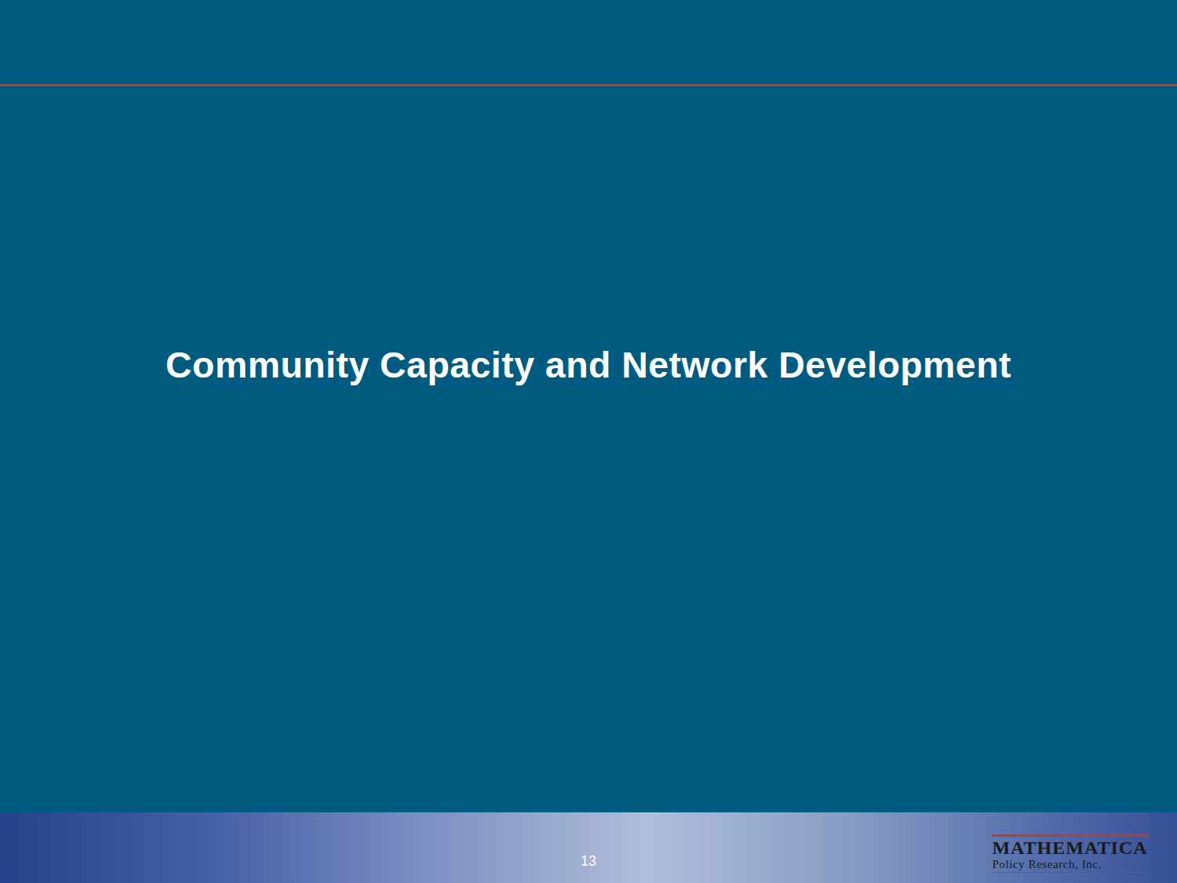Community Capacity and Network Development
13
MATHEMATICA
Policy Research, Inc.